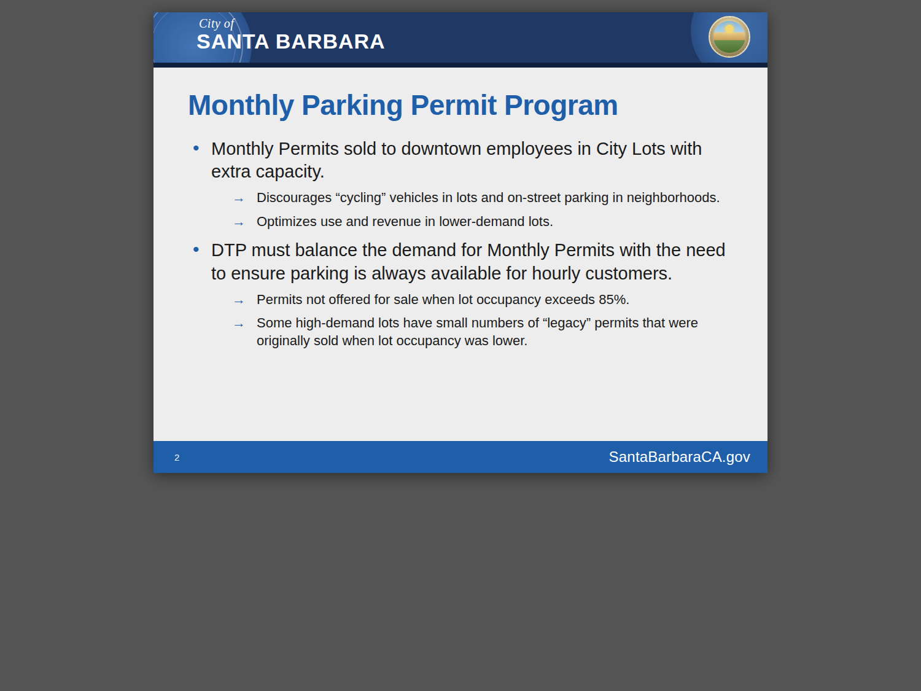City of SANTA BARBARA
Monthly Parking Permit Program
Monthly Permits sold to downtown employees in City Lots with extra capacity.
Discourages “cycling” vehicles in lots and on-street parking in neighborhoods.
Optimizes use and revenue in lower-demand lots.
DTP must balance the demand for Monthly Permits with the need to ensure parking is always available for hourly customers.
Permits not offered for sale when lot occupancy exceeds 85%.
Some high-demand lots have small numbers of “legacy” permits that were originally sold when lot occupancy was lower.
2 SantaBarbaraCA.gov